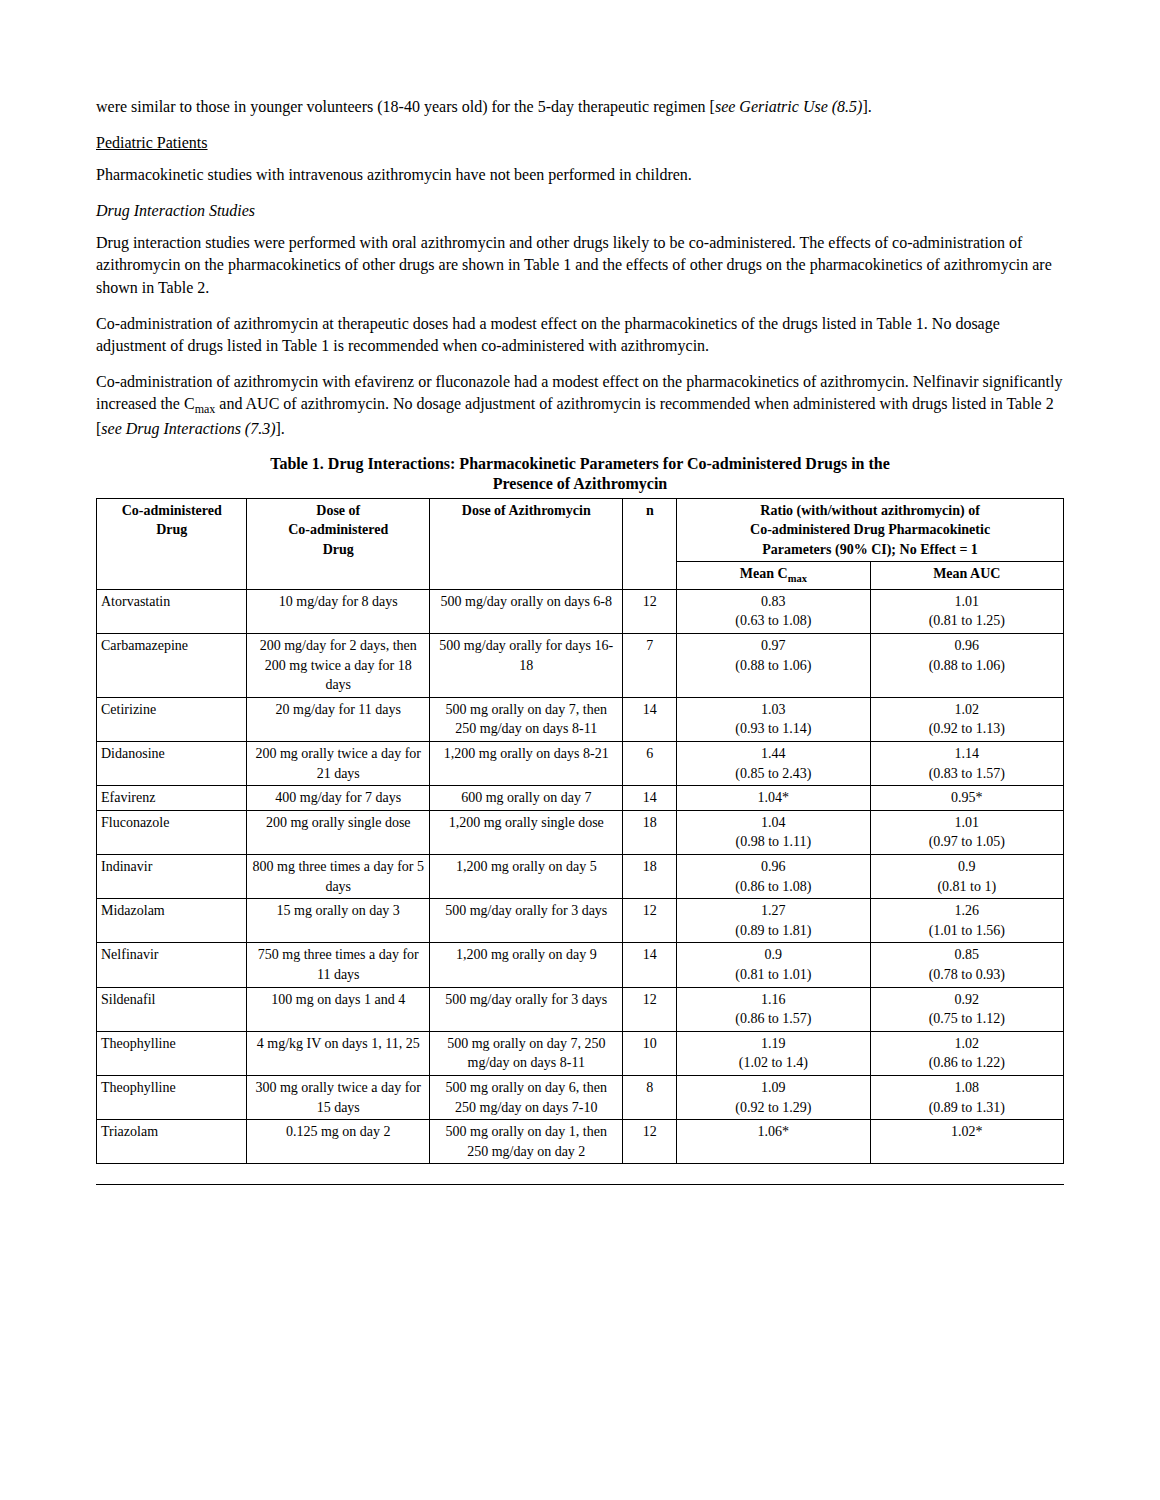were similar to those in younger volunteers (18-40 years old) for the 5-day therapeutic regimen [see Geriatric Use (8.5)].
Pediatric Patients
Pharmacokinetic studies with intravenous azithromycin have not been performed in children.
Drug Interaction Studies
Drug interaction studies were performed with oral azithromycin and other drugs likely to be co-administered. The effects of co-administration of azithromycin on the pharmacokinetics of other drugs are shown in Table 1 and the effects of other drugs on the pharmacokinetics of azithromycin are shown in Table 2.
Co-administration of azithromycin at therapeutic doses had a modest effect on the pharmacokinetics of the drugs listed in Table 1. No dosage adjustment of drugs listed in Table 1 is recommended when co-administered with azithromycin.
Co-administration of azithromycin with efavirenz or fluconazole had a modest effect on the pharmacokinetics of azithromycin. Nelfinavir significantly increased the Cmax and AUC of azithromycin. No dosage adjustment of azithromycin is recommended when administered with drugs listed in Table 2 [see Drug Interactions (7.3)].
Table 1. Drug Interactions: Pharmacokinetic Parameters for Co-administered Drugs in the
Presence of Azithromycin
| Co-administered Drug | Dose of Co-administered Drug | Dose of Azithromycin | n | Ratio (with/without azithromycin) of Co-administered Drug Pharmacokinetic Parameters (90% CI); No Effect = 1 |
| --- | --- | --- | --- | --- |
| Mean C max | Mean AUC |
| Atorvastatin | 10 mg/day for 8 days | 500 mg/day orally on days 6-8 | 12 | 0.83 (0.63 to 1.08) | 1.01 (0.81 to 1.25) |
| Carbamazepine | 200 mg/day for 2 days, then 200 mg twice a day for 18 days | 500 mg/day orally for days 16-18 | 7 | 0.97 (0.88 to 1.06) | 0.96 (0.88 to 1.06) |
| Cetirizine | 20 mg/day for 11 days | 500 mg orally on day 7, then 250 mg/day on days 8-11 | 14 | 1.03 (0.93 to 1.14) | 1.02 (0.92 to 1.13) |
| Didanosine | 200 mg orally twice a day for 21 days | 1,200 mg orally on days 8-21 | 6 | 1.44 (0.85 to 2.43) | 1.14 (0.83 to 1.57) |
| Efavirenz | 400 mg/day for 7 days | 600 mg orally on day 7 | 14 | 1.04* | 0.95* |
| Fluconazole | 200 mg orally single dose | 1,200 mg orally single dose | 18 | 1.04 (0.98 to 1.11) | 1.01 (0.97 to 1.05) |
| Indinavir | 800 mg three times a day for 5 days | 1,200 mg orally on day 5 | 18 | 0.96 (0.86 to 1.08) | 0.9 (0.81 to 1) |
| Midazolam | 15 mg orally on day 3 | 500 mg/day orally for 3 days | 12 | 1.27 (0.89 to 1.81) | 1.26 (1.01 to 1.56) |
| Nelfinavir | 750 mg three times a day for 11 days | 1,200 mg orally on day 9 | 14 | 0.9 (0.81 to 1.01) | 0.85 (0.78 to 0.93) |
| Sildenafil | 100 mg on days 1 and 4 | 500 mg/day orally for 3 days | 12 | 1.16 (0.86 to 1.57) | 0.92 (0.75 to 1.12) |
| Theophylline | 4 mg/kg IV on days 1, 11, 25 | 500 mg orally on day 7, 250 mg/day on days 8-11 | 10 | 1.19 (1.02 to 1.4) | 1.02 (0.86 to 1.22) |
| Theophylline | 300 mg orally twice a day for 15 days | 500 mg orally on day 6, then 250 mg/day on days 7-10 | 8 | 1.09 (0.92 to 1.29) | 1.08 (0.89 to 1.31) |
| Triazolam | 0.125 mg on day 2 | 500 mg orally on day 1, then 250 mg/day on day 2 | 12 | 1.06* | 1.02* |